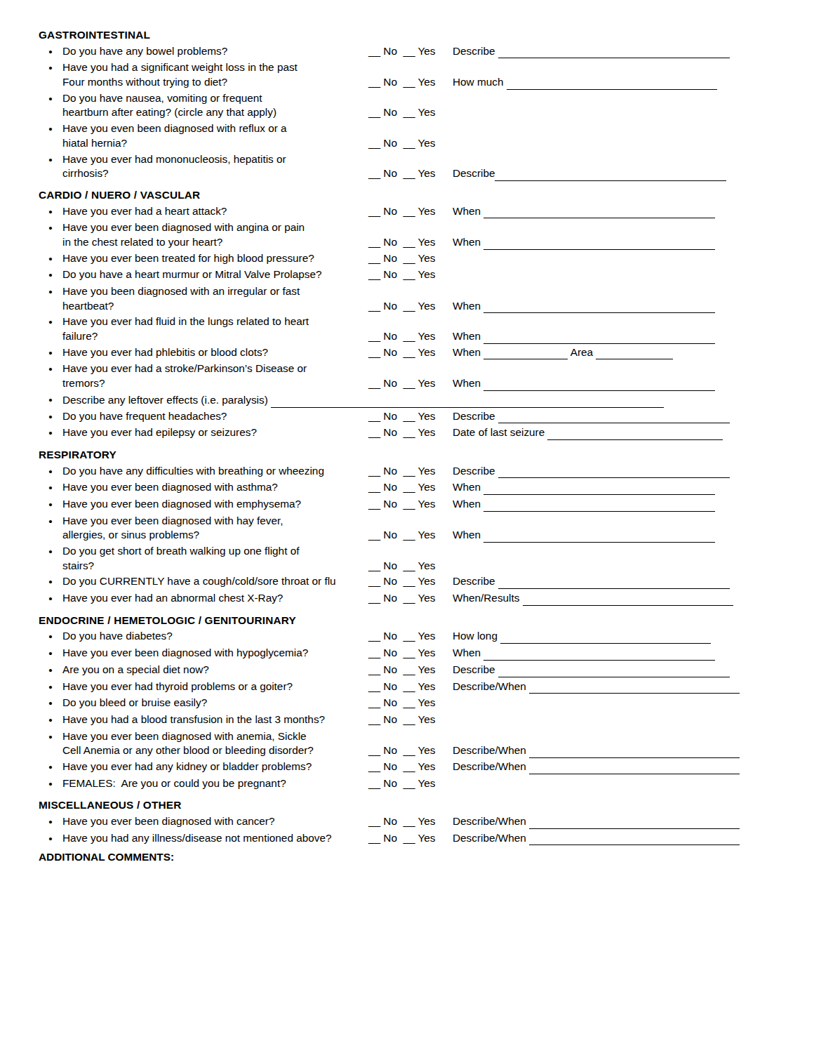GASTROINTESTINAL
• Do you have any bowel problems? __ No __ Yes Describe
• Have you had a significant weight loss in the past Four months without trying to diet? __ No __ Yes How much
• Do you have nausea, vomiting or frequent heartburn after eating? (circle any that apply) __ No __ Yes
• Have you even been diagnosed with reflux or a hiatal hernia? __ No __ Yes
• Have you ever had mononucleosis, hepatitis or cirrhosis? __ No __ Yes Describe
CARDIO / NUERO / VASCULAR
• Have you ever had a heart attack? __ No __ Yes When
• Have you ever been diagnosed with angina or pain in the chest related to your heart? __ No __ Yes When
• Have you ever been treated for high blood pressure? __ No __ Yes
• Do you have a heart murmur or Mitral Valve Prolapse? __ No __ Yes
• Have you been diagnosed with an irregular or fast heartbeat? __ No __ Yes When
• Have you ever had fluid in the lungs related to heart failure? __ No __ Yes When
• Have you ever had phlebitis or blood clots? __ No __ Yes When Area
• Have you ever had a stroke/Parkinson’s Disease or tremors? __ No __ Yes When
• Describe any leftover effects (i.e. paralysis)
• Do you have frequent headaches? __ No __ Yes Describe
• Have you ever had epilepsy or seizures? __ No __ Yes Date of last seizure
RESPIRATORY
• Do you have any difficulties with breathing or wheezing __ No __ Yes Describe
• Have you ever been diagnosed with asthma? __ No __ Yes When
• Have you ever been diagnosed with emphysema? __ No __ Yes When
• Have you ever been diagnosed with hay fever, allergies, or sinus problems? __ No __ Yes When
• Do you get short of breath walking up one flight of stairs? __ No __ Yes
• Do you CURRENTLY have a cough/cold/sore throat or flu __ No __ Yes Describe
• Have you ever had an abnormal chest X-Ray? __ No __ Yes When/Results
ENDOCRINE / HEMETOLOGIC / GENITOURINARY
• Do you have diabetes? __ No __ Yes How long
• Have you ever been diagnosed with hypoglycemia? __ No __ Yes When
• Are you on a special diet now? __ No __ Yes Describe
• Have you ever had thyroid problems or a goiter? __ No __ Yes Describe/When
• Do you bleed or bruise easily? __ No __ Yes
• Have you had a blood transfusion in the last 3 months? __ No __ Yes
• Have you ever been diagnosed with anemia, Sickle Cell Anemia or any other blood or bleeding disorder? __ No __ Yes Describe/When
• Have you ever had any kidney or bladder problems? __ No __ Yes Describe/When
• FEMALES: Are you or could you be pregnant? __ No __ Yes
MISCELLANEOUS / OTHER
• Have you ever been diagnosed with cancer? __ No __ Yes Describe/When
• Have you had any illness/disease not mentioned above? __ No __ Yes Describe/When
ADDITIONAL COMMENTS: